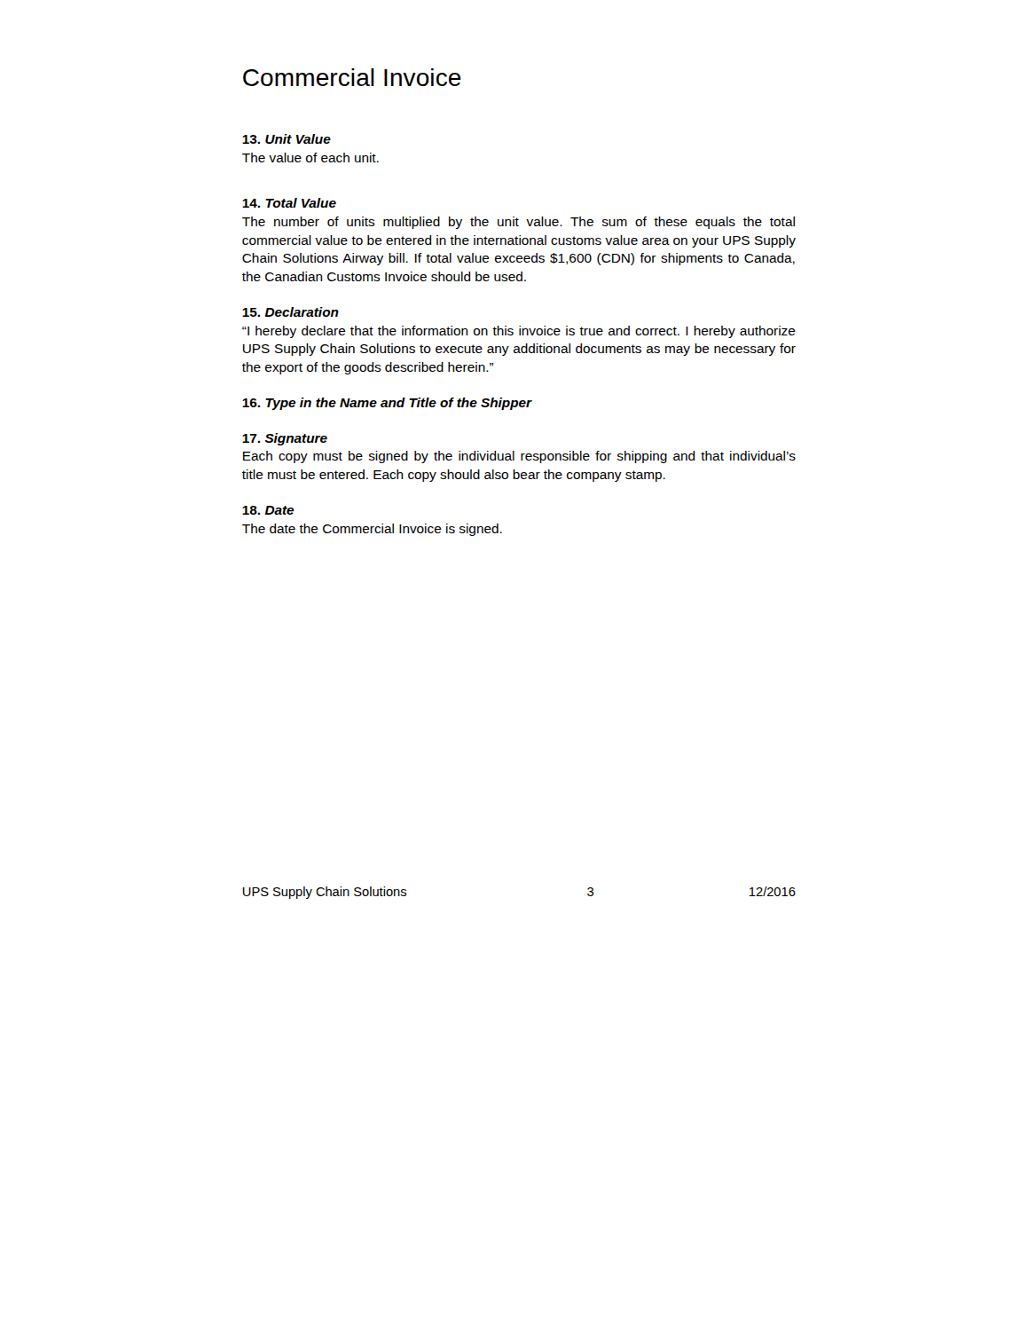Commercial Invoice
13. Unit Value
The value of each unit.
14. Total Value
The number of units multiplied by the unit value. The sum of these equals the total commercial value to be entered in the international customs value area on your UPS Supply Chain Solutions Airway bill. If total value exceeds $1,600 (CDN) for shipments to Canada, the Canadian Customs Invoice should be used.
15. Declaration
“I hereby declare that the information on this invoice is true and correct. I hereby authorize UPS Supply Chain Solutions to execute any additional documents as may be necessary for the export of the goods described herein.”
16. Type in the Name and Title of the Shipper
17. Signature
Each copy must be signed by the individual responsible for shipping and that individual’s title must be entered. Each copy should also bear the company stamp.
18. Date
The date the Commercial Invoice is signed.
UPS Supply Chain Solutions
3
12/2016